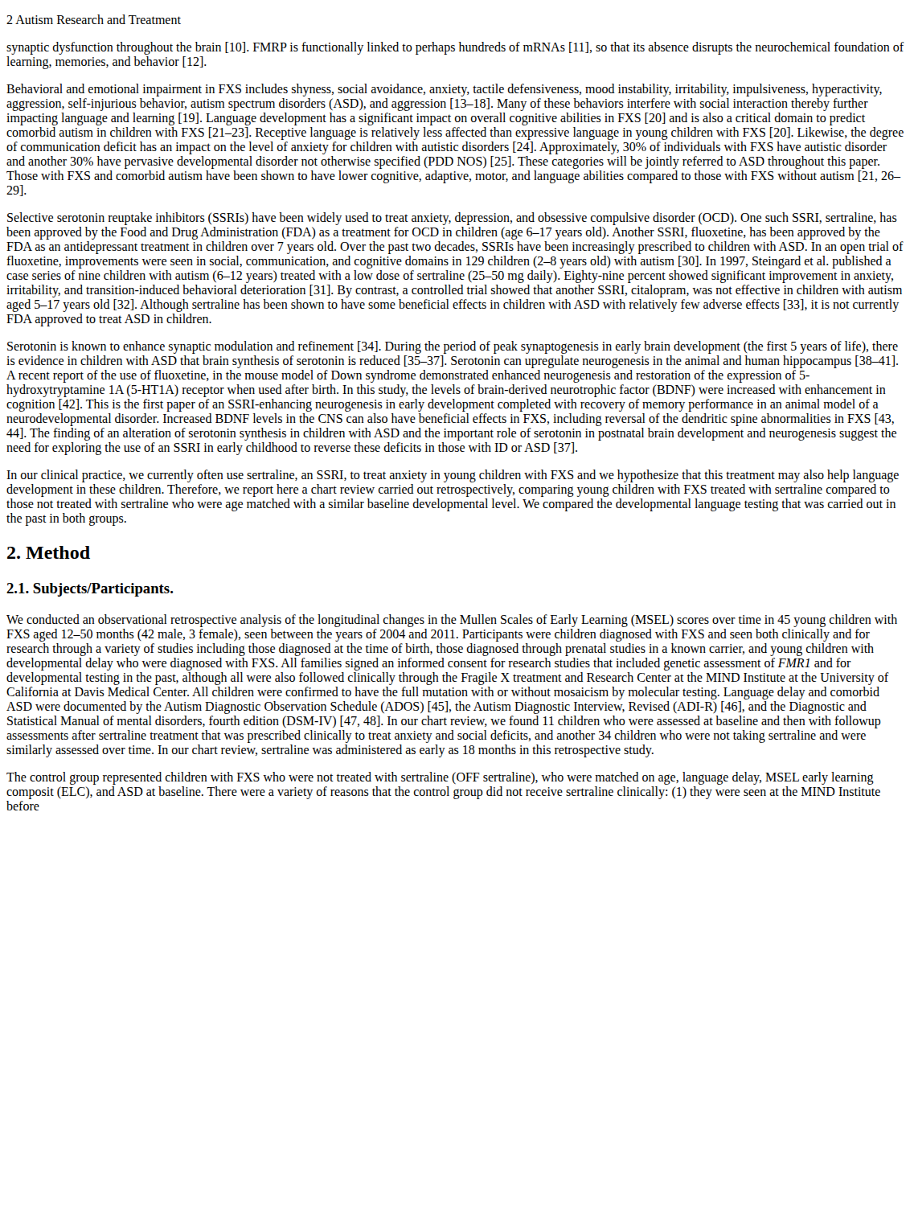2 Autism Research and Treatment
synaptic dysfunction throughout the brain [10]. FMRP is functionally linked to perhaps hundreds of mRNAs [11], so that its absence disrupts the neurochemical foundation of learning, memories, and behavior [12].
Behavioral and emotional impairment in FXS includes shyness, social avoidance, anxiety, tactile defensiveness, mood instability, irritability, impulsiveness, hyperactivity, aggression, self-injurious behavior, autism spectrum disorders (ASD), and aggression [13–18]. Many of these behaviors interfere with social interaction thereby further impacting language and learning [19]. Language development has a significant impact on overall cognitive abilities in FXS [20] and is also a critical domain to predict comorbid autism in children with FXS [21–23]. Receptive language is relatively less affected than expressive language in young children with FXS [20]. Likewise, the degree of communication deficit has an impact on the level of anxiety for children with autistic disorders [24]. Approximately, 30% of individuals with FXS have autistic disorder and another 30% have pervasive developmental disorder not otherwise specified (PDD NOS) [25]. These categories will be jointly referred to ASD throughout this paper. Those with FXS and comorbid autism have been shown to have lower cognitive, adaptive, motor, and language abilities compared to those with FXS without autism [21, 26–29].
Selective serotonin reuptake inhibitors (SSRIs) have been widely used to treat anxiety, depression, and obsessive compulsive disorder (OCD). One such SSRI, sertraline, has been approved by the Food and Drug Administration (FDA) as a treatment for OCD in children (age 6–17 years old). Another SSRI, fluoxetine, has been approved by the FDA as an antidepressant treatment in children over 7 years old. Over the past two decades, SSRIs have been increasingly prescribed to children with ASD. In an open trial of fluoxetine, improvements were seen in social, communication, and cognitive domains in 129 children (2–8 years old) with autism [30]. In 1997, Steingard et al. published a case series of nine children with autism (6–12 years) treated with a low dose of sertraline (25–50 mg daily). Eighty-nine percent showed significant improvement in anxiety, irritability, and transition-induced behavioral deterioration [31]. By contrast, a controlled trial showed that another SSRI, citalopram, was not effective in children with autism aged 5–17 years old [32]. Although sertraline has been shown to have some beneficial effects in children with ASD with relatively few adverse effects [33], it is not currently FDA approved to treat ASD in children.
Serotonin is known to enhance synaptic modulation and refinement [34]. During the period of peak synaptogenesis in early brain development (the first 5 years of life), there is evidence in children with ASD that brain synthesis of serotonin is reduced [35–37]. Serotonin can upregulate neurogenesis in the animal and human hippocampus [38–41]. A recent report of the use of fluoxetine, in the mouse model of Down syndrome demonstrated enhanced neurogenesis and restoration of the expression of 5-hydroxytryptamine 1A (5-HT1A) receptor when used after birth. In this study, the levels of brain-derived neurotrophic factor (BDNF) were increased with enhancement in cognition [42]. This is the first paper of an SSRI-enhancing neurogenesis in early development completed with recovery of memory performance in an animal model of a neurodevelopmental disorder. Increased BDNF levels in the CNS can also have beneficial effects in FXS, including reversal of the dendritic spine abnormalities in FXS [43, 44]. The finding of an alteration of serotonin synthesis in children with ASD and the important role of serotonin in postnatal brain development and neurogenesis suggest the need for exploring the use of an SSRI in early childhood to reverse these deficits in those with ID or ASD [37].
In our clinical practice, we currently often use sertraline, an SSRI, to treat anxiety in young children with FXS and we hypothesize that this treatment may also help language development in these children. Therefore, we report here a chart review carried out retrospectively, comparing young children with FXS treated with sertraline compared to those not treated with sertraline who were age matched with a similar baseline developmental level. We compared the developmental language testing that was carried out in the past in both groups.
2. Method
2.1. Subjects/Participants.
We conducted an observational retrospective analysis of the longitudinal changes in the Mullen Scales of Early Learning (MSEL) scores over time in 45 young children with FXS aged 12–50 months (42 male, 3 female), seen between the years of 2004 and 2011. Participants were children diagnosed with FXS and seen both clinically and for research through a variety of studies including those diagnosed at the time of birth, those diagnosed through prenatal studies in a known carrier, and young children with developmental delay who were diagnosed with FXS. All families signed an informed consent for research studies that included genetic assessment of FMR1 and for developmental testing in the past, although all were also followed clinically through the Fragile X treatment and Research Center at the MIND Institute at the University of California at Davis Medical Center. All children were confirmed to have the full mutation with or without mosaicism by molecular testing. Language delay and comorbid ASD were documented by the Autism Diagnostic Observation Schedule (ADOS) [45], the Autism Diagnostic Interview, Revised (ADI-R) [46], and the Diagnostic and Statistical Manual of mental disorders, fourth edition (DSM-IV) [47, 48]. In our chart review, we found 11 children who were assessed at baseline and then with followup assessments after sertraline treatment that was prescribed clinically to treat anxiety and social deficits, and another 34 children who were not taking sertraline and were similarly assessed over time. In our chart review, sertraline was administered as early as 18 months in this retrospective study.
The control group represented children with FXS who were not treated with sertraline (OFF sertraline), who were matched on age, language delay, MSEL early learning composit (ELC), and ASD at baseline. There were a variety of reasons that the control group did not receive sertraline clinically: (1) they were seen at the MIND Institute before